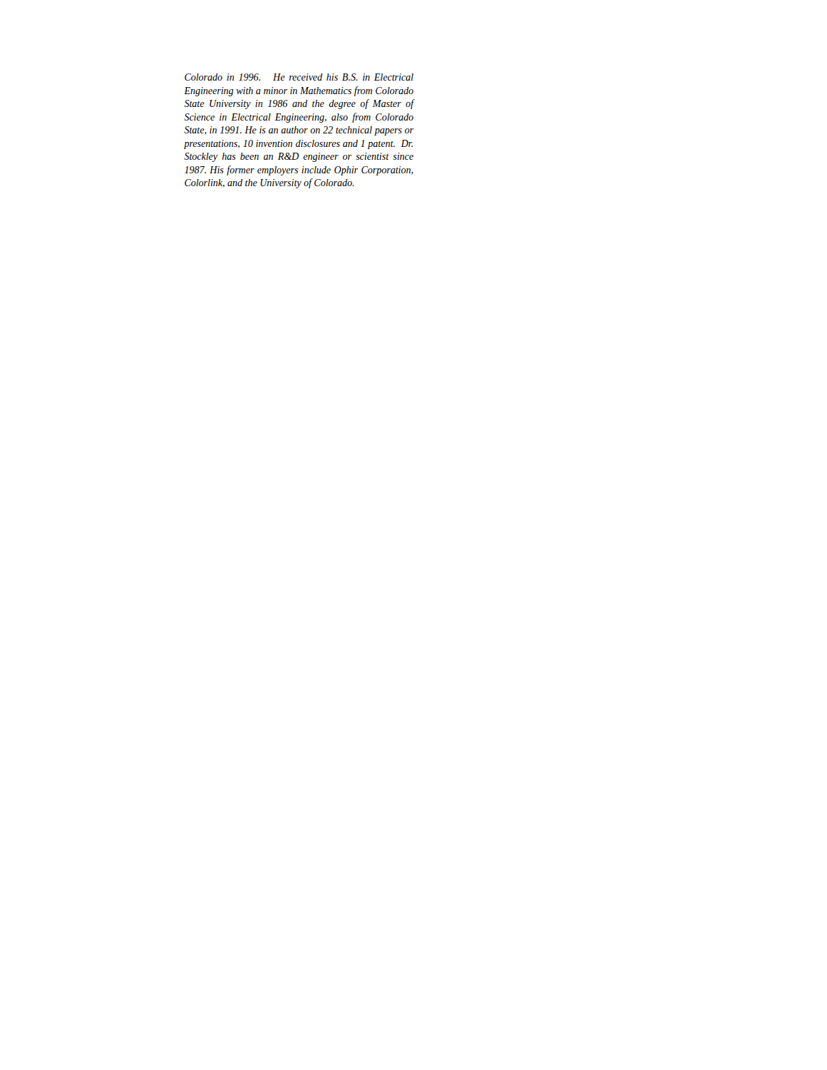Colorado in 1996. He received his B.S. in Electrical Engineering with a minor in Mathematics from Colorado State University in 1986 and the degree of Master of Science in Electrical Engineering, also from Colorado State, in 1991. He is an author on 22 technical papers or presentations, 10 invention disclosures and 1 patent. Dr. Stockley has been an R&D engineer or scientist since 1987. His former employers include Ophir Corporation, Colorlink, and the University of Colorado.